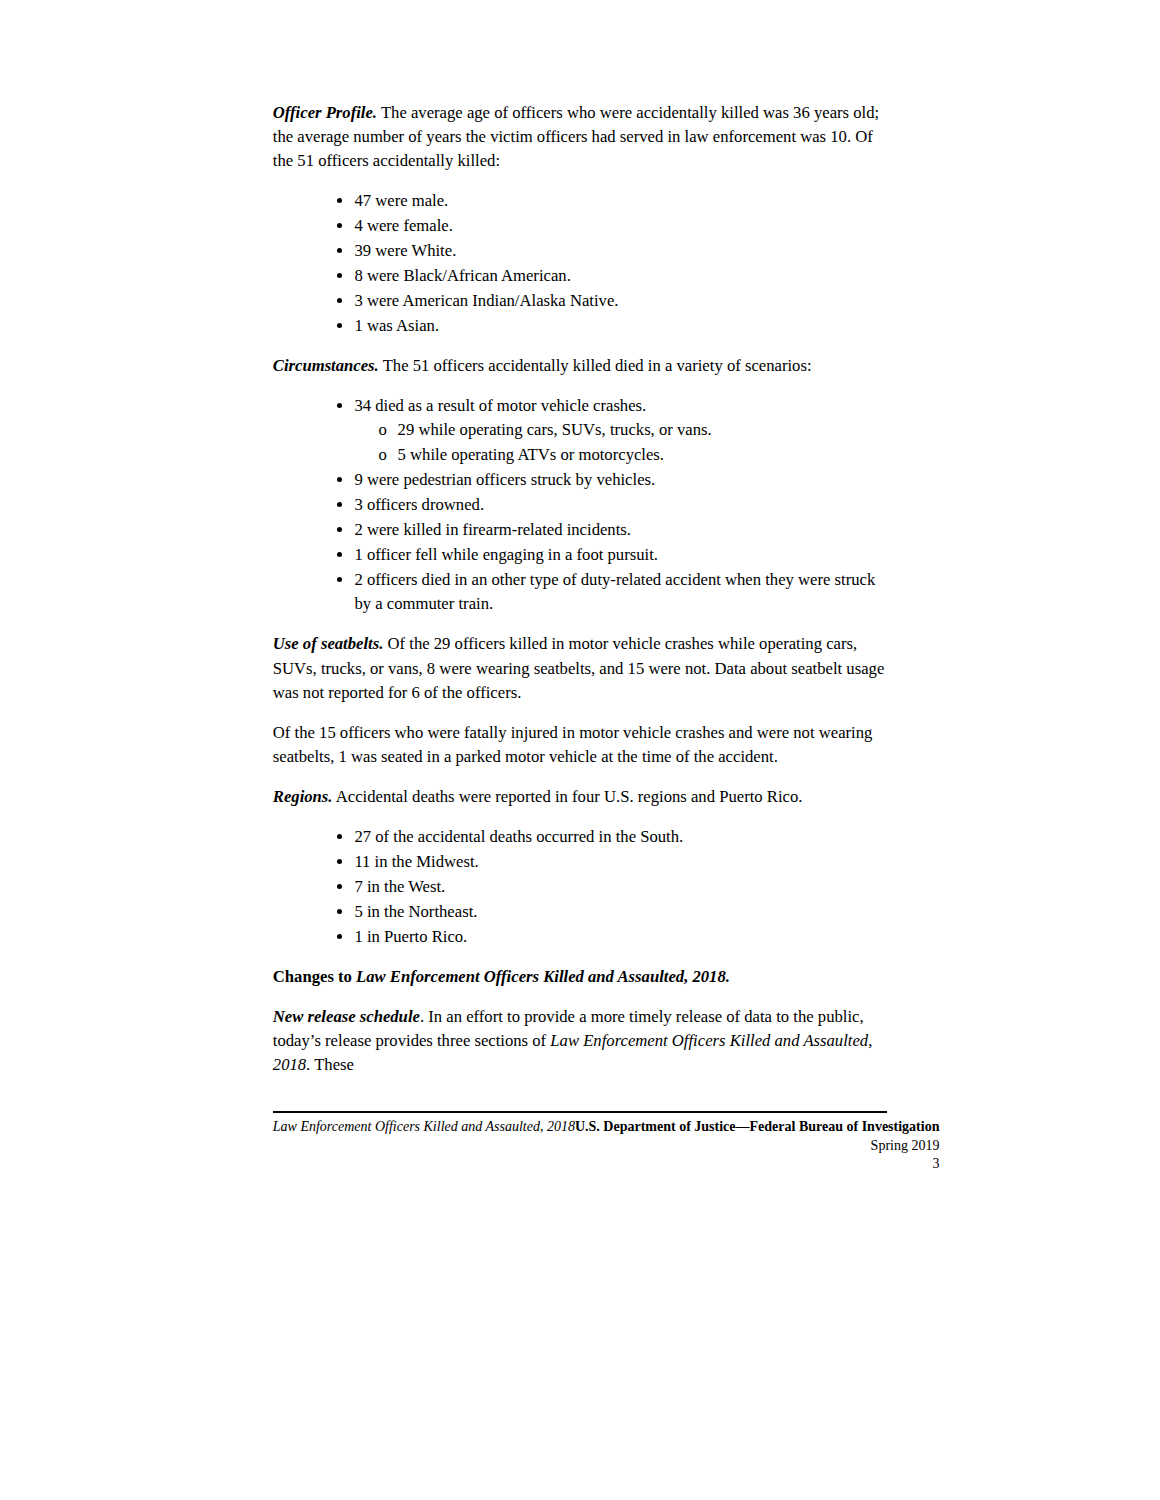Officer Profile. The average age of officers who were accidentally killed was 36 years old; the average number of years the victim officers had served in law enforcement was 10. Of the 51 officers accidentally killed:
47 were male.
4 were female.
39 were White.
8 were Black/African American.
3 were American Indian/Alaska Native.
1 was Asian.
Circumstances. The 51 officers accidentally killed died in a variety of scenarios:
34 died as a result of motor vehicle crashes.
29 while operating cars, SUVs, trucks, or vans.
5 while operating ATVs or motorcycles.
9 were pedestrian officers struck by vehicles.
3 officers drowned.
2 were killed in firearm-related incidents.
1 officer fell while engaging in a foot pursuit.
2 officers died in an other type of duty-related accident when they were struck by a commuter train.
Use of seatbelts. Of the 29 officers killed in motor vehicle crashes while operating cars, SUVs, trucks, or vans, 8 were wearing seatbelts, and 15 were not. Data about seatbelt usage was not reported for 6 of the officers.
Of the 15 officers who were fatally injured in motor vehicle crashes and were not wearing seatbelts, 1 was seated in a parked motor vehicle at the time of the accident.
Regions. Accidental deaths were reported in four U.S. regions and Puerto Rico.
27 of the accidental deaths occurred in the South.
11 in the Midwest.
7 in the West.
5 in the Northeast.
1 in Puerto Rico.
Changes to Law Enforcement Officers Killed and Assaulted, 2018.
New release schedule. In an effort to provide a more timely release of data to the public, today’s release provides three sections of Law Enforcement Officers Killed and Assaulted, 2018. These
Law Enforcement Officers Killed and Assaulted, 2018
U.S. Department of Justice—Federal Bureau of Investigation Spring 2019 3